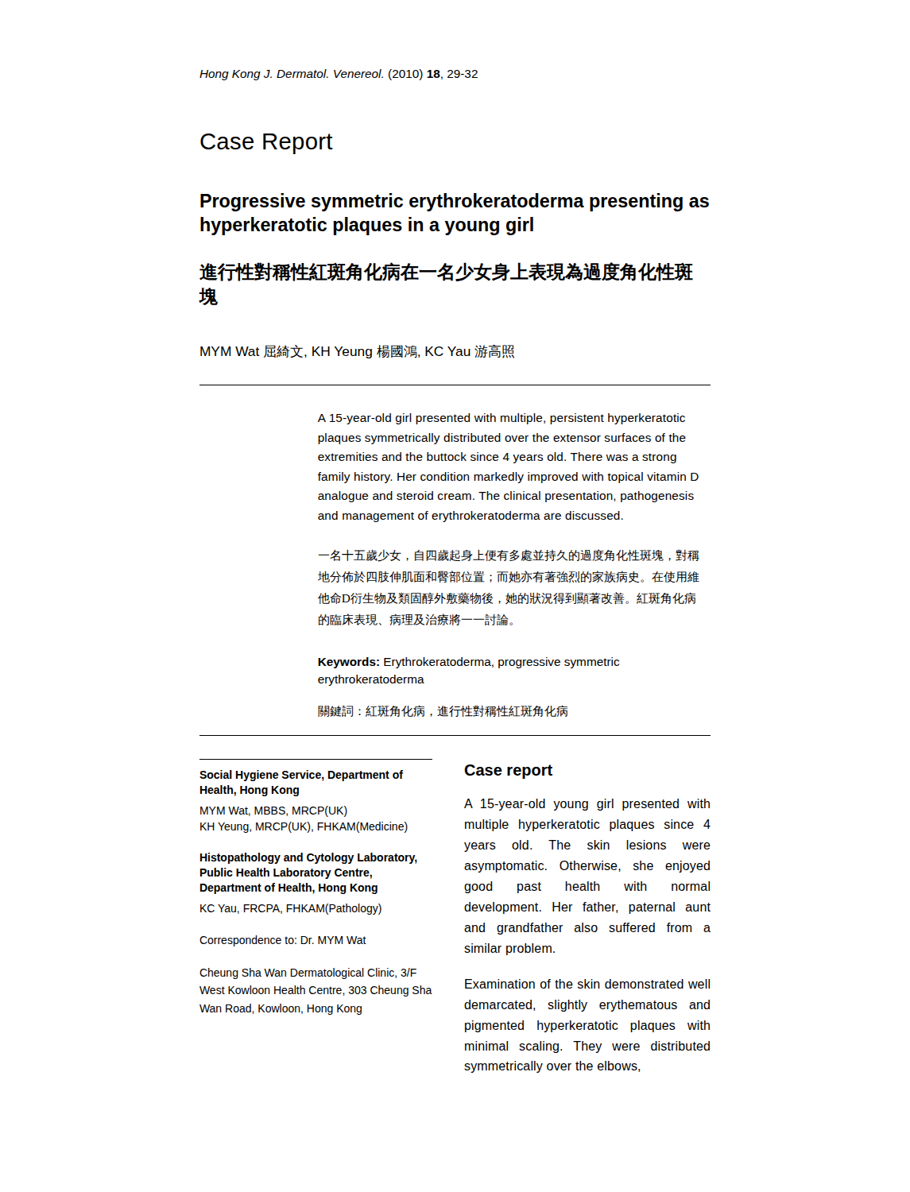Hong Kong J. Dermatol. Venereol. (2010) 18, 29-32
Case Report
Progressive symmetric erythrokeratoderma presenting as hyperkeratotic plaques in a young girl
進行性對稱性紅斑角化病在一名少女身上表現為過度角化性斑塊
MYM Wat 屈綺文, KH Yeung 楊國鴻, KC Yau 游高照
A 15-year-old girl presented with multiple, persistent hyperkeratotic plaques symmetrically distributed over the extensor surfaces of the extremities and the buttock since 4 years old. There was a strong family history. Her condition markedly improved with topical vitamin D analogue and steroid cream. The clinical presentation, pathogenesis and management of erythrokeratoderma are discussed.
一名十五歲少女，自四歲起身上便有多處並持久的過度角化性斑塊，對稱地分佈於四肢伸肌面和臀部位置；而她亦有著強烈的家族病史。在使用維他命D衍生物及類固醇外敷藥物後，她的狀況得到顯著改善。紅斑角化病的臨床表現、病理及治療將一一討論。
Keywords: Erythrokeratoderma, progressive symmetric erythrokeratoderma
關鍵詞：紅斑角化病，進行性對稱性紅斑角化病
Social Hygiene Service, Department of Health, Hong Kong
MYM Wat, MBBS, MRCP(UK)
KH Yeung, MRCP(UK), FHKAM(Medicine)
Histopathology and Cytology Laboratory, Public Health Laboratory Centre, Department of Health, Hong Kong
KC Yau, FRCPA, FHKAM(Pathology)
Correspondence to: Dr. MYM Wat
Cheung Sha Wan Dermatological Clinic, 3/F West Kowloon Health Centre, 303 Cheung Sha Wan Road, Kowloon, Hong Kong
Case report
A 15-year-old young girl presented with multiple hyperkeratotic plaques since 4 years old. The skin lesions were asymptomatic. Otherwise, she enjoyed good past health with normal development. Her father, paternal aunt and grandfather also suffered from a similar problem.
Examination of the skin demonstrated well demarcated, slightly erythematous and pigmented hyperkeratotic plaques with minimal scaling. They were distributed symmetrically over the elbows,